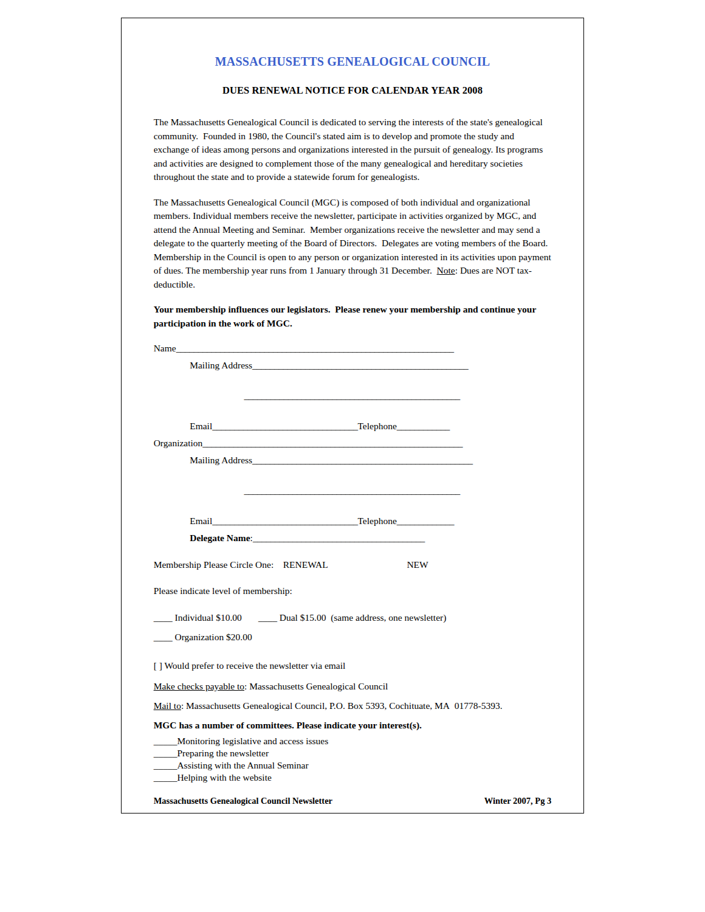Massachusetts Genealogical Council
DUES RENEWAL NOTICE FOR CALENDAR YEAR 2008
The Massachusetts Genealogical Council is dedicated to serving the interests of the state's genealogical community. Founded in 1980, the Council's stated aim is to develop and promote the study and exchange of ideas among persons and organizations interested in the pursuit of genealogy. Its programs and activities are designed to complement those of the many genealogical and hereditary societies throughout the state and to provide a statewide forum for genealogists.
The Massachusetts Genealogical Council (MGC) is composed of both individual and organizational members. Individual members receive the newsletter, participate in activities organized by MGC, and attend the Annual Meeting and Seminar. Member organizations receive the newsletter and may send a delegate to the quarterly meeting of the Board of Directors. Delegates are voting members of the Board. Membership in the Council is open to any person or organization interested in its activities upon payment of dues. The membership year runs from 1 January through 31 December. Note: Dues are NOT tax-deductible.
Your membership influences our legislators. Please renew your membership and continue your participation in the work of MGC.
Name_______________________________________________________________
Mailing Address_________________________________________________
_________________________________________________
Email_________________________________Telephone____________
Organization___________________________________________________________
Mailing Address__________________________________________________
_________________________________________________
Email_________________________________Telephone_____________
Delegate Name:_______________________________________
Membership Please Circle One: RENEWAL NEW
Please indicate level of membership:
____ Individual $10.00 ____ Dual $15.00 (same address, one newsletter)
____ Organization $20.00
[ ] Would prefer to receive the newsletter via email
Make checks payable to: Massachusetts Genealogical Council
Mail to: Massachusetts Genealogical Council, P.O. Box 5393, Cochituate, MA 01778-5393.
MGC has a number of committees. Please indicate your interest(s).
_____Monitoring legislative and access issues
_____Preparing the newsletter
_____Assisting with the Annual Seminar
_____Helping with the website
Massachusetts Genealogical Council Newsletter
Winter 2007, Pg 3